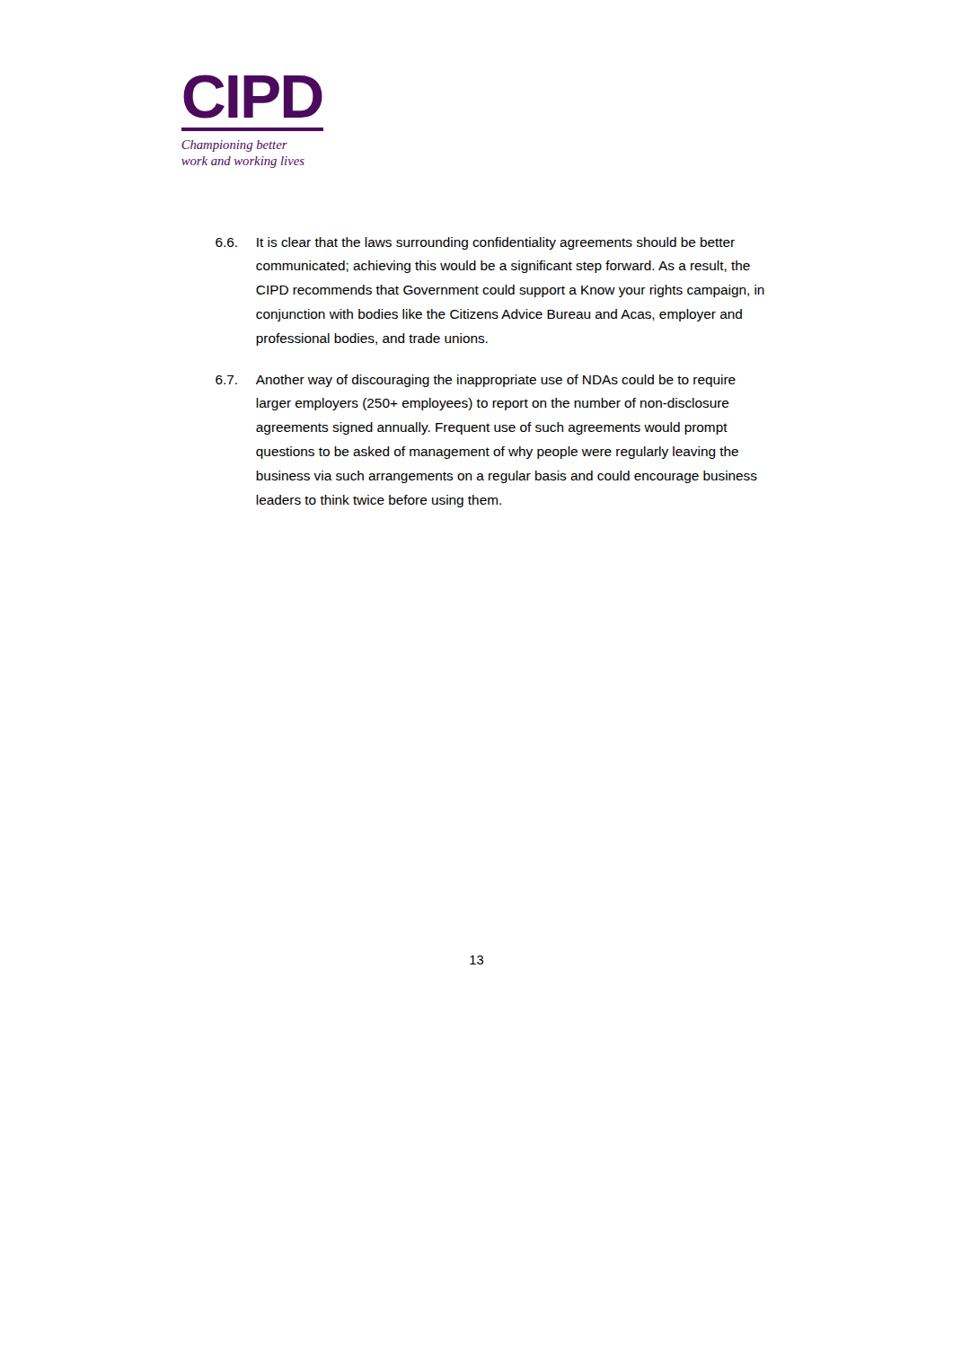CIPD
Championing better
work and working lives
6.6.
It is clear that the laws surrounding confidentiality agreements should be better communicated; achieving this would be a significant step forward. As a result, the CIPD recommends that Government could support a Know your rights campaign, in conjunction with bodies like the Citizens Advice Bureau and Acas, employer and professional bodies, and trade unions.
6.7.
Another way of discouraging the inappropriate use of NDAs could be to require larger employers (250+ employees) to report on the number of non-disclosure agreements signed annually. Frequent use of such agreements would prompt questions to be asked of management of why people were regularly leaving the business via such arrangements on a regular basis and could encourage business leaders to think twice before using them.
13